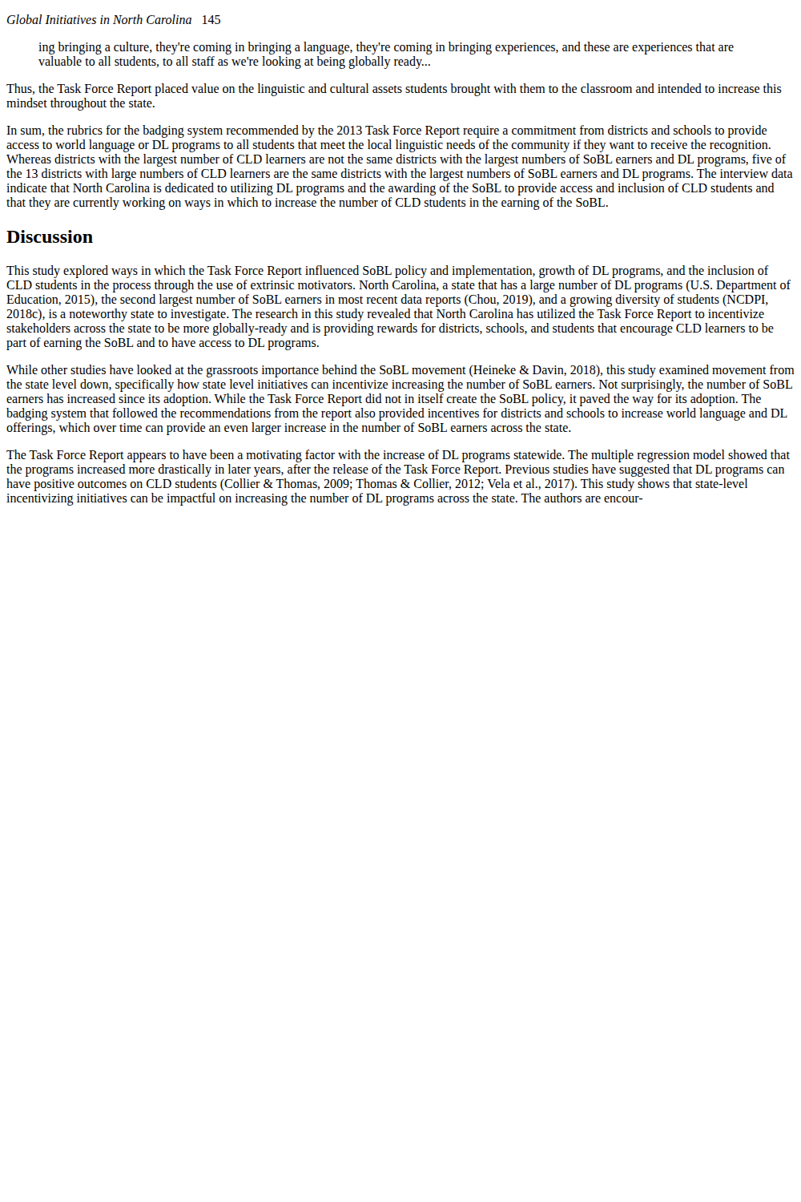Global Initiatives in North Carolina 145
ing bringing a culture, they're coming in bringing a language, they're coming in bringing experiences, and these are experiences that are valuable to all students, to all staff as we're looking at being globally ready...
Thus, the Task Force Report placed value on the linguistic and cultural assets students brought with them to the classroom and intended to increase this mindset throughout the state.
In sum, the rubrics for the badging system recommended by the 2013 Task Force Report require a commitment from districts and schools to provide access to world language or DL programs to all students that meet the local linguistic needs of the community if they want to receive the recognition. Whereas districts with the largest number of CLD learners are not the same districts with the largest numbers of SoBL earners and DL programs, five of the 13 districts with large numbers of CLD learners are the same districts with the largest numbers of SoBL earners and DL programs. The interview data indicate that North Carolina is dedicated to utilizing DL programs and the awarding of the SoBL to provide access and inclusion of CLD students and that they are currently working on ways in which to increase the number of CLD students in the earning of the SoBL.
Discussion
This study explored ways in which the Task Force Report influenced SoBL policy and implementation, growth of DL programs, and the inclusion of CLD students in the process through the use of extrinsic motivators. North Carolina, a state that has a large number of DL programs (U.S. Department of Education, 2015), the second largest number of SoBL earners in most recent data reports (Chou, 2019), and a growing diversity of students (NCDPI, 2018c), is a noteworthy state to investigate. The research in this study revealed that North Carolina has utilized the Task Force Report to incentivize stakeholders across the state to be more globally-ready and is providing rewards for districts, schools, and students that encourage CLD learners to be part of earning the SoBL and to have access to DL programs.
While other studies have looked at the grassroots importance behind the SoBL movement (Heineke & Davin, 2018), this study examined movement from the state level down, specifically how state level initiatives can incentivize increasing the number of SoBL earners. Not surprisingly, the number of SoBL earners has increased since its adoption. While the Task Force Report did not in itself create the SoBL policy, it paved the way for its adoption. The badging system that followed the recommendations from the report also provided incentives for districts and schools to increase world language and DL offerings, which over time can provide an even larger increase in the number of SoBL earners across the state.
The Task Force Report appears to have been a motivating factor with the increase of DL programs statewide. The multiple regression model showed that the programs increased more drastically in later years, after the release of the Task Force Report. Previous studies have suggested that DL programs can have positive outcomes on CLD students (Collier & Thomas, 2009; Thomas & Collier, 2012; Vela et al., 2017). This study shows that state-level incentivizing initiatives can be impactful on increasing the number of DL programs across the state. The authors are encour-